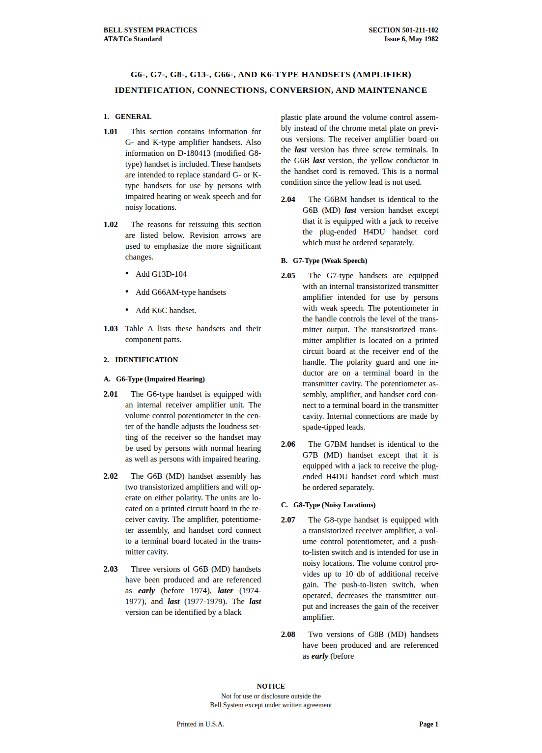BELL SYSTEM PRACTICES
AT&TCo Standard
SECTION 501-211-102
Issue 6, May 1982
G6-, G7-, G8-, G13-, G66-, AND K6-TYPE HANDSETS (AMPLIFIER)
IDENTIFICATION, CONNECTIONS, CONVERSION, AND MAINTENANCE
1. GENERAL
1.01 This section contains information for G- and K-type amplifier handsets. Also information on D-180413 (modified G8-type) handset is included. These handsets are intended to replace standard G- or K-type handsets for use by persons with impaired hearing or weak speech and for noisy locations.
1.02 The reasons for reissuing this section are listed below. Revision arrows are used to emphasize the more significant changes.
Add G13D-104
Add G66AM-type handsets
Add K6C handset.
1.03 Table A lists these handsets and their component parts.
2. IDENTIFICATION
A. G6-Type (Impaired Hearing)
2.01 The G6-type handset is equipped with an internal receiver amplifier unit. The volume control potentiometer in the center of the handle adjusts the loudness setting of the receiver so the handset may be used by persons with normal hearing as well as persons with impaired hearing.
2.02 The G6B (MD) handset assembly has two transistorized amplifiers and will operate on either polarity. The units are located on a printed circuit board in the receiver cavity. The amplifier, potentiometer assembly, and handset cord connect to a terminal board located in the transmitter cavity.
2.03 Three versions of G6B (MD) handsets have been produced and are referenced as early (before 1974), later (1974-1977), and last (1977-1979). The last version can be identified by a black
plastic plate around the volume control assembly instead of the chrome metal plate on previous versions. The receiver amplifier board on the last version has three screw terminals. In the G6B last version, the yellow conductor in the handset cord is removed. This is a normal condition since the yellow lead is not used.
2.04 The G6BM handset is identical to the G6B (MD) last version handset except that it is equipped with a jack to receive the plug-ended H4DU handset cord which must be ordered separately.
B. G7-Type (Weak Speech)
2.05 The G7-type handsets are equipped with an internal transistorized transmitter amplifier intended for use by persons with weak speech. The potentiometer in the handle controls the level of the transmitter output. The transistorized transmitter amplifier is located on a printed circuit board at the receiver end of the handle. The polarity guard and one inductor are on a terminal board in the transmitter cavity. The potentiometer assembly, amplifier, and handset cord connect to a terminal board in the transmitter cavity. Internal connections are made by spade-tipped leads.
2.06 The G7BM handset is identical to the G7B (MD) handset except that it is equipped with a jack to receive the plug-ended H4DU handset cord which must be ordered separately.
C. G8-Type (Noisy Locations)
2.07 The G8-type handset is equipped with a transistorized receiver amplifier, a volume control potentiometer, and a push-to-listen switch and is intended for use in noisy locations. The volume control provides up to 10 db of additional receive gain. The push-to-listen switch, when operated, decreases the transmitter output and increases the gain of the receiver amplifier.
2.08 Two versions of G8B (MD) handsets have been produced and are referenced as early (before
NOTICE
Not for use or disclosure outside the
Bell System except under written agreement
Printed in U.S.A.
Page 1